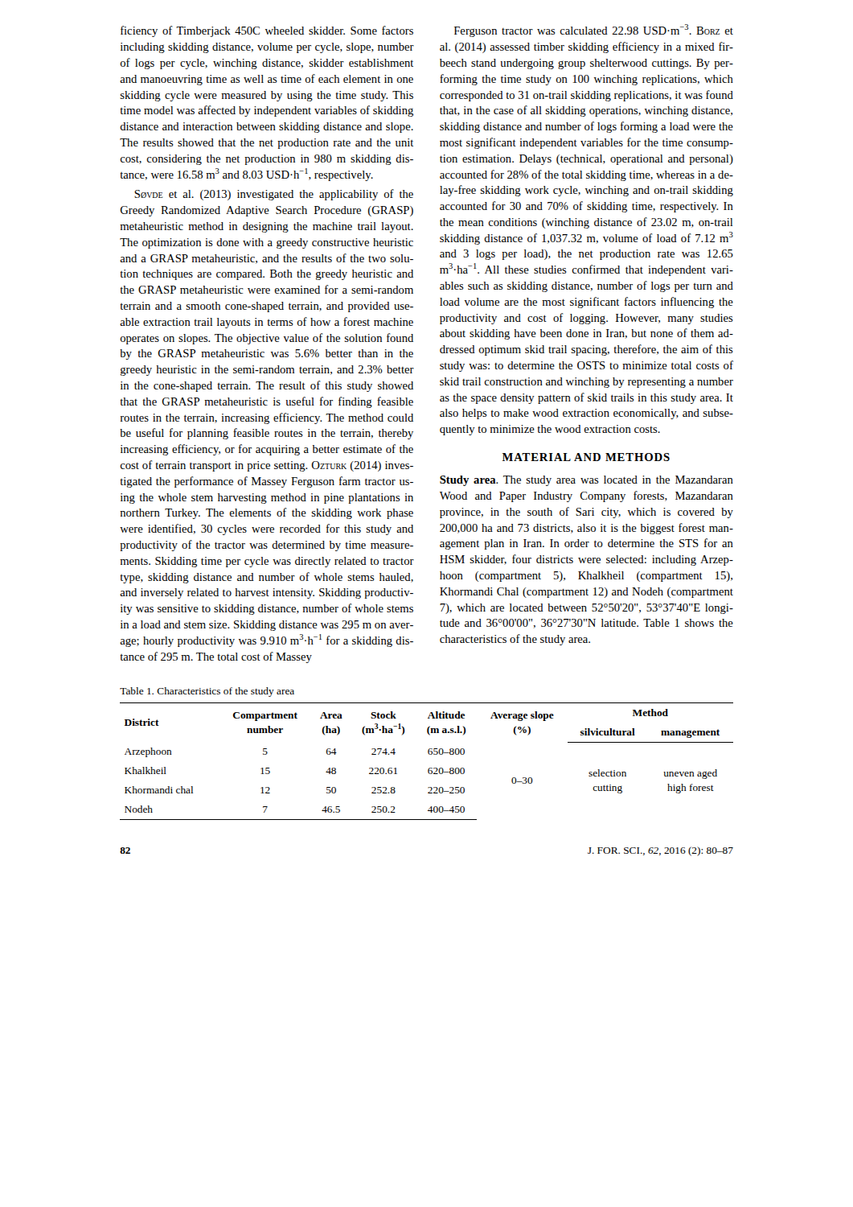ficiency of Timberjack 450C wheeled skidder. Some factors including skidding distance, volume per cycle, slope, number of logs per cycle, winching distance, skidder establishment and manoeuvring time as well as time of each element in one skidding cycle were measured by using the time study. This time model was affected by independent variables of skidding distance and interaction between skidding distance and slope. The results showed that the net production rate and the unit cost, considering the net production in 980 m skidding distance, were 16.58 m3 and 8.03 USD·h−1, respectively.
Søvde et al. (2013) investigated the applicability of the Greedy Randomized Adaptive Search Procedure (GRASP) metaheuristic method in designing the machine trail layout. The optimization is done with a greedy constructive heuristic and a GRASP metaheuristic, and the results of the two solution techniques are compared. Both the greedy heuristic and the GRASP metaheuristic were examined for a semi-random terrain and a smooth cone-shaped terrain, and provided useable extraction trail layouts in terms of how a forest machine operates on slopes. The objective value of the solution found by the GRASP metaheuristic was 5.6% better than in the greedy heuristic in the semi-random terrain, and 2.3% better in the cone-shaped terrain. The result of this study showed that the GRASP metaheuristic is useful for finding feasible routes in the terrain, increasing efficiency. The method could be useful for planning feasible routes in the terrain, thereby increasing efficiency, or for acquiring a better estimate of the cost of terrain transport in price setting. Ozturk (2014) investigated the performance of Massey Ferguson farm tractor using the whole stem harvesting method in pine plantations in northern Turkey. The elements of the skidding work phase were identified, 30 cycles were recorded for this study and productivity of the tractor was determined by time measurements. Skidding time per cycle was directly related to tractor type, skidding distance and number of whole stems hauled, and inversely related to harvest intensity. Skidding productivity was sensitive to skidding distance, number of whole stems in a load and stem size. Skidding distance was 295 m on average; hourly productivity was 9.910 m3·h−1 for a skidding distance of 295 m. The total cost of Massey
Ferguson tractor was calculated 22.98 USD·m−3. Borz et al. (2014) assessed timber skidding efficiency in a mixed fir-beech stand undergoing group shelterwood cuttings. By performing the time study on 100 winching replications, which corresponded to 31 on-trail skidding replications, it was found that, in the case of all skidding operations, winching distance, skidding distance and number of logs forming a load were the most significant independent variables for the time consumption estimation. Delays (technical, operational and personal) accounted for 28% of the total skidding time, whereas in a delay-free skidding work cycle, winching and on-trail skidding accounted for 30 and 70% of skidding time, respectively. In the mean conditions (winching distance of 23.02 m, on-trail skidding distance of 1,037.32 m, volume of load of 7.12 m3 and 3 logs per load), the net production rate was 12.65 m3·ha−1. All these studies confirmed that independent variables such as skidding distance, number of logs per turn and load volume are the most significant factors influencing the productivity and cost of logging. However, many studies about skidding have been done in Iran, but none of them addressed optimum skid trail spacing, therefore, the aim of this study was: to determine the OSTS to minimize total costs of skid trail construction and winching by representing a number as the space density pattern of skid trails in this study area. It also helps to make wood extraction economically, and subsequently to minimize the wood extraction costs.
MATERIAL AND METHODS
Study area. The study area was located in the Mazandaran Wood and Paper Industry Company forests, Mazandaran province, in the south of Sari city, which is covered by 200,000 ha and 73 districts, also it is the biggest forest management plan in Iran. In order to determine the STS for an HSM skidder, four districts were selected: including Arzep-hoon (compartment 5), Khalkheil (compartment 15), Khormandi Chal (compartment 12) and Nodeh (compartment 7), which are located between 52°50'20", 53°37'40"E longitude and 36°00'00", 36°27'30"N latitude. Table 1 shows the characteristics of the study area.
Table 1. Characteristics of the study area
| District | Compartment number | Area (ha) | Stock (m 3 ·ha −1 ) | Altitude (m a.s.l.) | Average slope (%) | Method |
| --- | --- | --- | --- | --- | --- | --- |
| silvicultural | management |
| Arzephoon | 5 | 64 | 274.4 | 650–800 | 0–30 | selection cutting | uneven aged high forest |
| Khalkheil | 15 | 48 | 220.61 | 620–800 |
| Khormandi chal | 12 | 50 | 252.8 | 220–250 |
| Nodeh | 7 | 46.5 | 250.2 | 400–450 |
82
J. FOR. SCI., 62, 2016 (2): 80–87